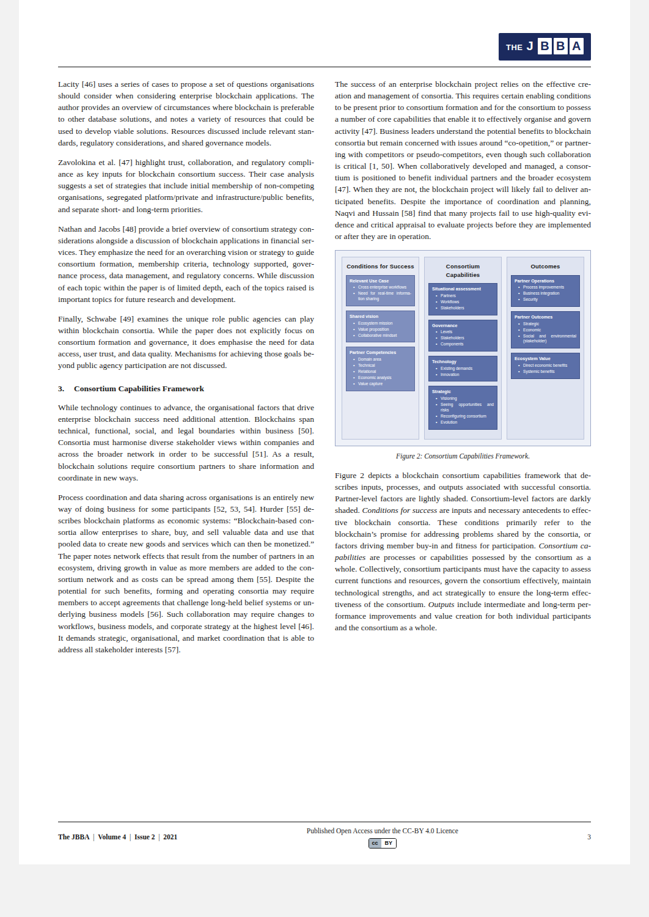THE JBBA
Lacity [46] uses a series of cases to propose a set of questions organisations should consider when considering enterprise blockchain applications. The author provides an overview of circumstances where blockchain is preferable to other database solutions, and notes a variety of resources that could be used to develop viable solutions. Resources discussed include relevant standards, regulatory considerations, and shared governance models.
Zavolokina et al. [47] highlight trust, collaboration, and regulatory compliance as key inputs for blockchain consortium success. Their case analysis suggests a set of strategies that include initial membership of non-competing organisations, segregated platform/private and infrastructure/public benefits, and separate short- and long-term priorities.
Nathan and Jacobs [48] provide a brief overview of consortium strategy considerations alongside a discussion of blockchain applications in financial services. They emphasize the need for an overarching vision or strategy to guide consortium formation, membership criteria, technology supported, governance process, data management, and regulatory concerns. While discussion of each topic within the paper is of limited depth, each of the topics raised is important topics for future research and development.
Finally, Schwabe [49] examines the unique role public agencies can play within blockchain consortia. While the paper does not explicitly focus on consortium formation and governance, it does emphasise the need for data access, user trust, and data quality. Mechanisms for achieving those goals beyond public agency participation are not discussed.
3. Consortium Capabilities Framework
While technology continues to advance, the organisational factors that drive enterprise blockchain success need additional attention. Blockchains span technical, functional, social, and legal boundaries within business [50]. Consortia must harmonise diverse stakeholder views within companies and across the broader network in order to be successful [51]. As a result, blockchain solutions require consortium partners to share information and coordinate in new ways.
Process coordination and data sharing across organisations is an entirely new way of doing business for some participants [52, 53, 54]. Hurder [55] describes blockchain platforms as economic systems: “Blockchain-based consortia allow enterprises to share, buy, and sell valuable data and use that pooled data to create new goods and services which can then be monetized.” The paper notes network effects that result from the number of partners in an ecosystem, driving growth in value as more members are added to the consortium network and as costs can be spread among them [55]. Despite the potential for such benefits, forming and operating consortia may require members to accept agreements that challenge long-held belief systems or underlying business models [56]. Such collaboration may require changes to workflows, business models, and corporate strategy at the highest level [46]. It demands strategic, organisational, and market coordination that is able to address all stakeholder interests [57].
The success of an enterprise blockchain project relies on the effective creation and management of consortia. This requires certain enabling conditions to be present prior to consortium formation and for the consortium to possess a number of core capabilities that enable it to effectively organise and govern activity [47]. Business leaders understand the potential benefits to blockchain consortia but remain concerned with issues around “co-opetition,” or partnering with competitors or pseudo-competitors, even though such collaboration is critical [1, 50]. When collaboratively developed and managed, a consortium is positioned to benefit individual partners and the broader ecosystem [47]. When they are not, the blockchain project will likely fail to deliver anticipated benefits. Despite the importance of coordination and planning, Naqvi and Hussain [58] find that many projects fail to use high-quality evidence and critical appraisal to evaluate projects before they are implemented or after they are in operation.
Conditions for Success
Relevant Use Case
Cross enterprise workflows
Need for real-time information sharing
Shared vision
Ecosystem mission
Value proposition
Collaborative mindset
Partner Competencies
Domain area
Technical
Relational
Economic analysis
Value capture
Consortium Capabilities
Situational assessment
Partners
Workflows
Stakeholders
Governance
Levels
Stakeholders
Components
Technology
Existing demands
Innovation
Strategic
Visioning
Seeing opportunities and risks
Reconfiguring consortium
Evolution
Outcomes
Partner Operations
Process improvements
Business integration
Security
Partner Outcomes
Strategic
Economic
Social and environmental (stakeholder)
Ecosystem Value
Direct economic benefits
Systemic benefits
Figure 2: Consortium Capabilities Framework.
Figure 2 depicts a blockchain consortium capabilities framework that describes inputs, processes, and outputs associated with successful consortia. Partner-level factors are lightly shaded. Consortium-level factors are darkly shaded. Conditions for success are inputs and necessary antecedents to effective blockchain consortia. These conditions primarily refer to the blockchain’s promise for addressing problems shared by the consortia, or factors driving member buy-in and fitness for participation. Consortium capabilities are processes or capabilities possessed by the consortium as a whole. Collectively, consortium participants must have the capacity to assess current functions and resources, govern the consortium effectively, maintain technological strengths, and act strategically to ensure the long-term effectiveness of the consortium. Outputs include intermediate and long-term performance improvements and value creation for both individual participants and the consortium as a whole.
The JBBA | Volume 4 | Issue 2 | 2021
Published Open Access under the CC-BY 4.0 Licence cc BY
3